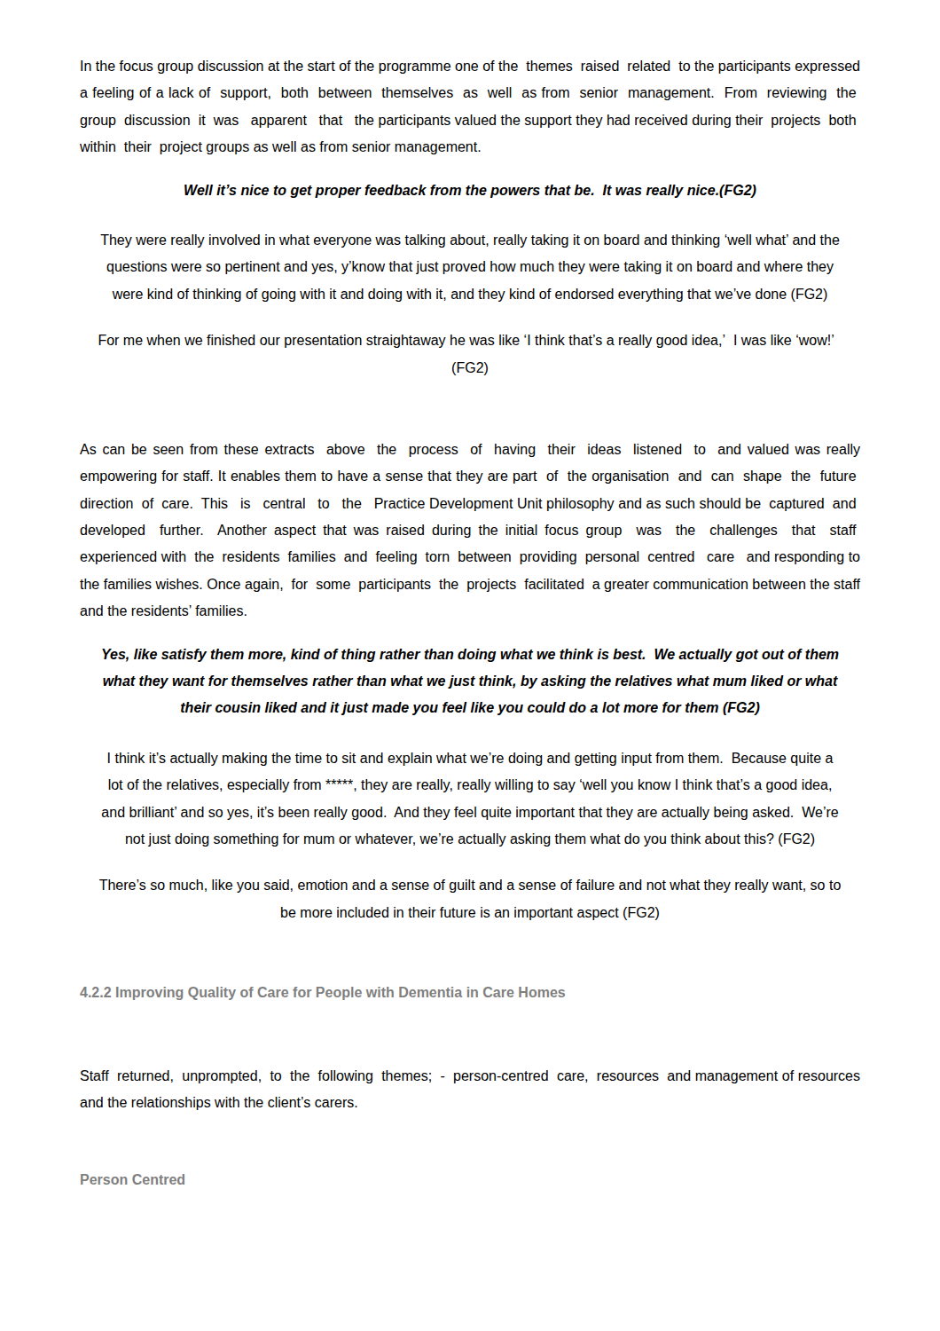In the focus group discussion at the start of the programme one of the themes raised related to the participants expressed a feeling of a lack of support, both between themselves as well as from senior management. From reviewing the group discussion it was apparent that the participants valued the support they had received during their projects both within their project groups as well as from senior management.
Well it’s nice to get proper feedback from the powers that be. It was really nice.(FG2)
They were really involved in what everyone was talking about, really taking it on board and thinking ‘well what’ and the questions were so pertinent and yes, y’know that just proved how much they were taking it on board and where they were kind of thinking of going with it and doing with it, and they kind of endorsed everything that we’ve done (FG2)
For me when we finished our presentation straightaway he was like ‘I think that’s a really good idea,’ I was like ‘wow!’ (FG2)
As can be seen from these extracts above the process of having their ideas listened to and valued was really empowering for staff. It enables them to have a sense that they are part of the organisation and can shape the future direction of care. This is central to the Practice Development Unit philosophy and as such should be captured and developed further. Another aspect that was raised during the initial focus group was the challenges that staff experienced with the residents families and feeling torn between providing personal centred care and responding to the families wishes. Once again, for some participants the projects facilitated a greater communication between the staff and the residents’ families.
Yes, like satisfy them more, kind of thing rather than doing what we think is best. We actually got out of them what they want for themselves rather than what we just think, by asking the relatives what mum liked or what their cousin liked and it just made you feel like you could do a lot more for them (FG2)
I think it’s actually making the time to sit and explain what we’re doing and getting input from them. Because quite a lot of the relatives, especially from *****, they are really, really willing to say ‘well you know I think that’s a good idea, and brilliant’ and so yes, it’s been really good. And they feel quite important that they are actually being asked. We’re not just doing something for mum or whatever, we’re actually asking them what do you think about this? (FG2)
There’s so much, like you said, emotion and a sense of guilt and a sense of failure and not what they really want, so to be more included in their future is an important aspect (FG2)
4.2.2 Improving Quality of Care for People with Dementia in Care Homes
Staff returned, unprompted, to the following themes; - person-centred care, resources and management of resources and the relationships with the client’s carers.
Person Centred